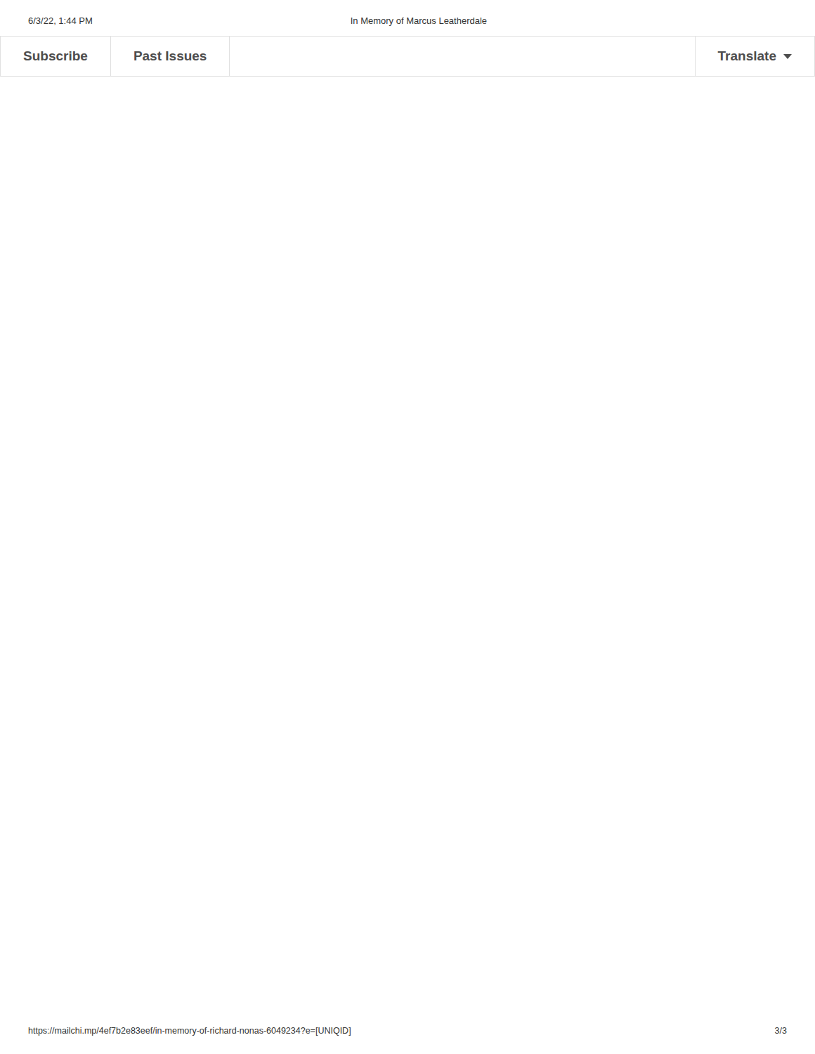6/3/22, 1:44 PM
In Memory of Marcus Leatherdale
Subscribe Past Issues
Translate
●●mailchimp
https://mailchi.mp/4ef7b2e83eef/in-memory-of-richard-nonas-6049234?e=[UNIQID]
3/3